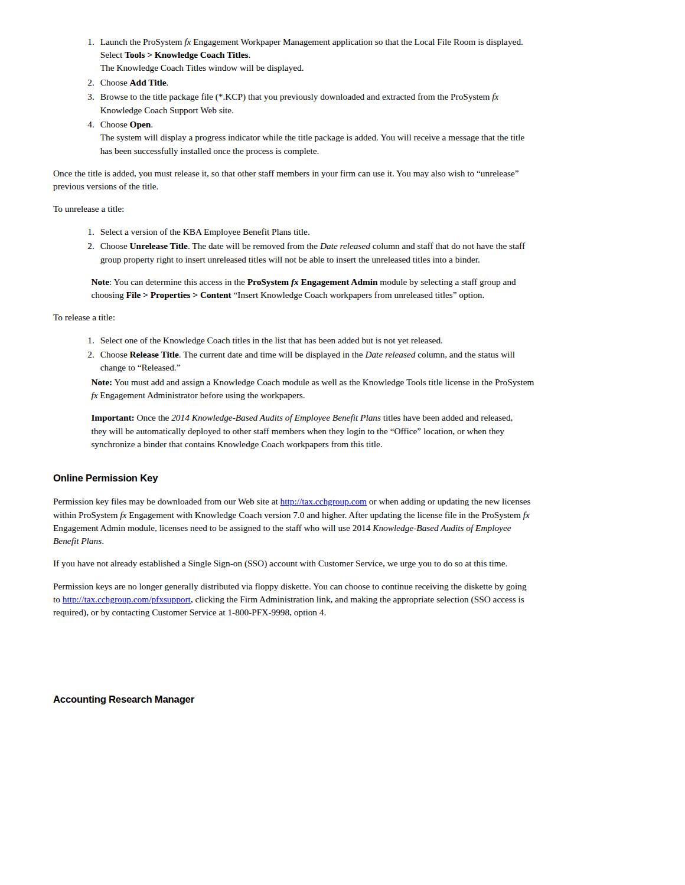Launch the ProSystem fx Engagement Workpaper Management application so that the Local File Room is displayed. Select Tools > Knowledge Coach Titles. The Knowledge Coach Titles window will be displayed.
Choose Add Title.
Browse to the title package file (*.KCP) that you previously downloaded and extracted from the ProSystem fx Knowledge Coach Support Web site.
Choose Open. The system will display a progress indicator while the title package is added. You will receive a message that the title has been successfully installed once the process is complete.
Once the title is added, you must release it, so that other staff members in your firm can use it. You may also wish to “unrelease” previous versions of the title.
To unrelease a title:
Select a version of the KBA Employee Benefit Plans title.
Choose Unrelease Title. The date will be removed from the Date released column and staff that do not have the staff group property right to insert unreleased titles will not be able to insert the unreleased titles into a binder.
Note: You can determine this access in the ProSystem fx Engagement Admin module by selecting a staff group and choosing File > Properties > Content “Insert Knowledge Coach workpapers from unreleased titles” option.
To release a title:
Select one of the Knowledge Coach titles in the list that has been added but is not yet released.
Choose Release Title. The current date and time will be displayed in the Date released column, and the status will change to “Released.”
Note: You must add and assign a Knowledge Coach module as well as the Knowledge Tools title license in the ProSystem fx Engagement Administrator before using the workpapers.
Important: Once the 2014 Knowledge-Based Audits of Employee Benefit Plans titles have been added and released, they will be automatically deployed to other staff members when they login to the “Office” location, or when they synchronize a binder that contains Knowledge Coach workpapers from this title.
Online Permission Key
Permission key files may be downloaded from our Web site at http://tax.cchgroup.com or when adding or updating the new licenses within ProSystem fx Engagement with Knowledge Coach version 7.0 and higher. After updating the license file in the ProSystem fx Engagement Admin module, licenses need to be assigned to the staff who will use 2014 Knowledge-Based Audits of Employee Benefit Plans.
If you have not already established a Single Sign-on (SSO) account with Customer Service, we urge you to do so at this time.
Permission keys are no longer generally distributed via floppy diskette. You can choose to continue receiving the diskette by going to http://tax.cchgroup.com/pfxsupport, clicking the Firm Administration link, and making the appropriate selection (SSO access is required), or by contacting Customer Service at 1-800-PFX-9998, option 4.
Accounting Research Manager